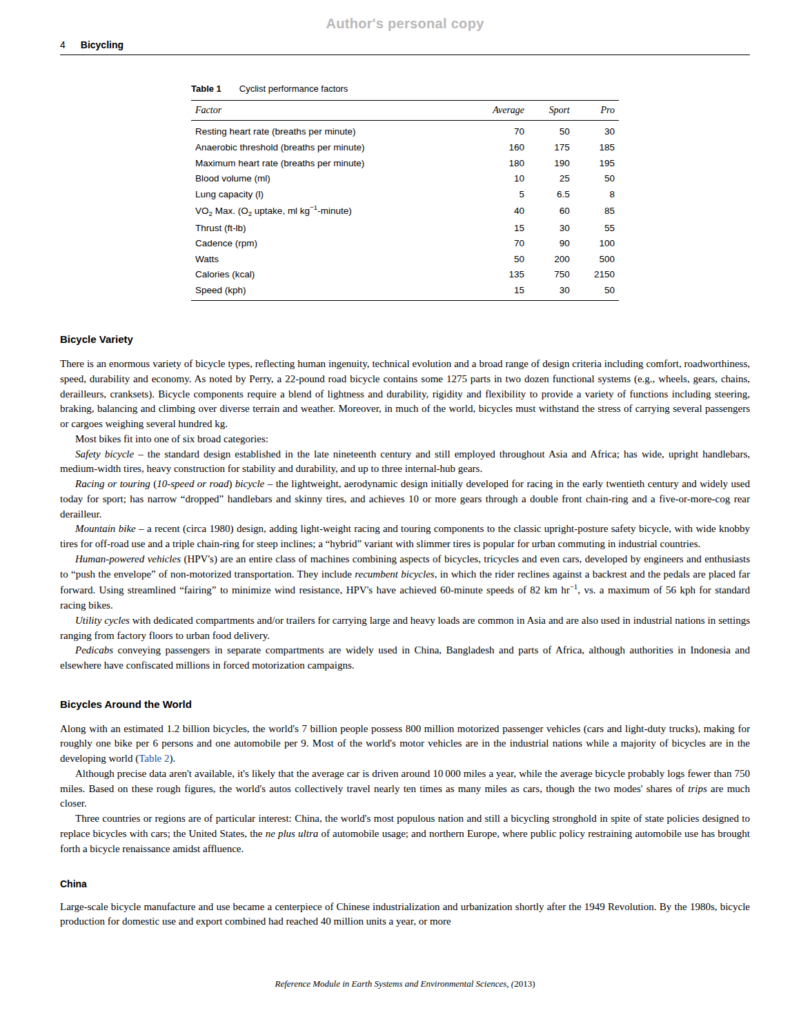Author's personal copy
4 Bicycling
Table 1 Cyclist performance factors
| Factor | Average | Sport | Pro |
| --- | --- | --- | --- |
| Resting heart rate (breaths per minute) | 70 | 50 | 30 |
| Anaerobic threshold (breaths per minute) | 160 | 175 | 185 |
| Maximum heart rate (breaths per minute) | 180 | 190 | 195 |
| Blood volume (ml) | 10 | 25 | 50 |
| Lung capacity (l) | 5 | 6.5 | 8 |
| VO 2 Max. (O 2 uptake, ml kg −1 -minute) | 40 | 60 | 85 |
| Thrust (ft-lb) | 15 | 30 | 55 |
| Cadence (rpm) | 70 | 90 | 100 |
| Watts | 50 | 200 | 500 |
| Calories (kcal) | 135 | 750 | 2150 |
| Speed (kph) | 15 | 30 | 50 |
Bicycle Variety
There is an enormous variety of bicycle types, reflecting human ingenuity, technical evolution and a broad range of design criteria including comfort, roadworthiness, speed, durability and economy. As noted by Perry, a 22-pound road bicycle contains some 1275 parts in two dozen functional systems (e.g., wheels, gears, chains, derailleurs, cranksets). Bicycle components require a blend of lightness and durability, rigidity and flexibility to provide a variety of functions including steering, braking, balancing and climbing over diverse terrain and weather. Moreover, in much of the world, bicycles must withstand the stress of carrying several passengers or cargoes weighing several hundred kg.
Most bikes fit into one of six broad categories:
Safety bicycle – the standard design established in the late nineteenth century and still employed throughout Asia and Africa; has wide, upright handlebars, medium-width tires, heavy construction for stability and durability, and up to three internal-hub gears.
Racing or touring (10-speed or road) bicycle – the lightweight, aerodynamic design initially developed for racing in the early twentieth century and widely used today for sport; has narrow “dropped” handlebars and skinny tires, and achieves 10 or more gears through a double front chain-ring and a five-or-more-cog rear derailleur.
Mountain bike – a recent (circa 1980) design, adding light-weight racing and touring components to the classic upright-posture safety bicycle, with wide knobby tires for off-road use and a triple chain-ring for steep inclines; a “hybrid” variant with slimmer tires is popular for urban commuting in industrial countries.
Human-powered vehicles (HPV's) are an entire class of machines combining aspects of bicycles, tricycles and even cars, developed by engineers and enthusiasts to “push the envelope” of non-motorized transportation. They include recumbent bicycles, in which the rider reclines against a backrest and the pedals are placed far forward. Using streamlined “fairing” to minimize wind resistance, HPV's have achieved 60-minute speeds of 82 km hr−1, vs. a maximum of 56 kph for standard racing bikes.
Utility cycles with dedicated compartments and/or trailers for carrying large and heavy loads are common in Asia and are also used in industrial nations in settings ranging from factory floors to urban food delivery.
Pedicabs conveying passengers in separate compartments are widely used in China, Bangladesh and parts of Africa, although authorities in Indonesia and elsewhere have confiscated millions in forced motorization campaigns.
Bicycles Around the World
Along with an estimated 1.2 billion bicycles, the world's 7 billion people possess 800 million motorized passenger vehicles (cars and light-duty trucks), making for roughly one bike per 6 persons and one automobile per 9. Most of the world's motor vehicles are in the industrial nations while a majority of bicycles are in the developing world (Table 2).
Although precise data aren't available, it's likely that the average car is driven around 10 000 miles a year, while the average bicycle probably logs fewer than 750 miles. Based on these rough figures, the world's autos collectively travel nearly ten times as many miles as cars, though the two modes' shares of trips are much closer.
Three countries or regions are of particular interest: China, the world's most populous nation and still a bicycling stronghold in spite of state policies designed to replace bicycles with cars; the United States, the ne plus ultra of automobile usage; and northern Europe, where public policy restraining automobile use has brought forth a bicycle renaissance amidst affluence.
China
Large-scale bicycle manufacture and use became a centerpiece of Chinese industrialization and urbanization shortly after the 1949 Revolution. By the 1980s, bicycle production for domestic use and export combined had reached 40 million units a year, or more
Reference Module in Earth Systems and Environmental Sciences, (2013)